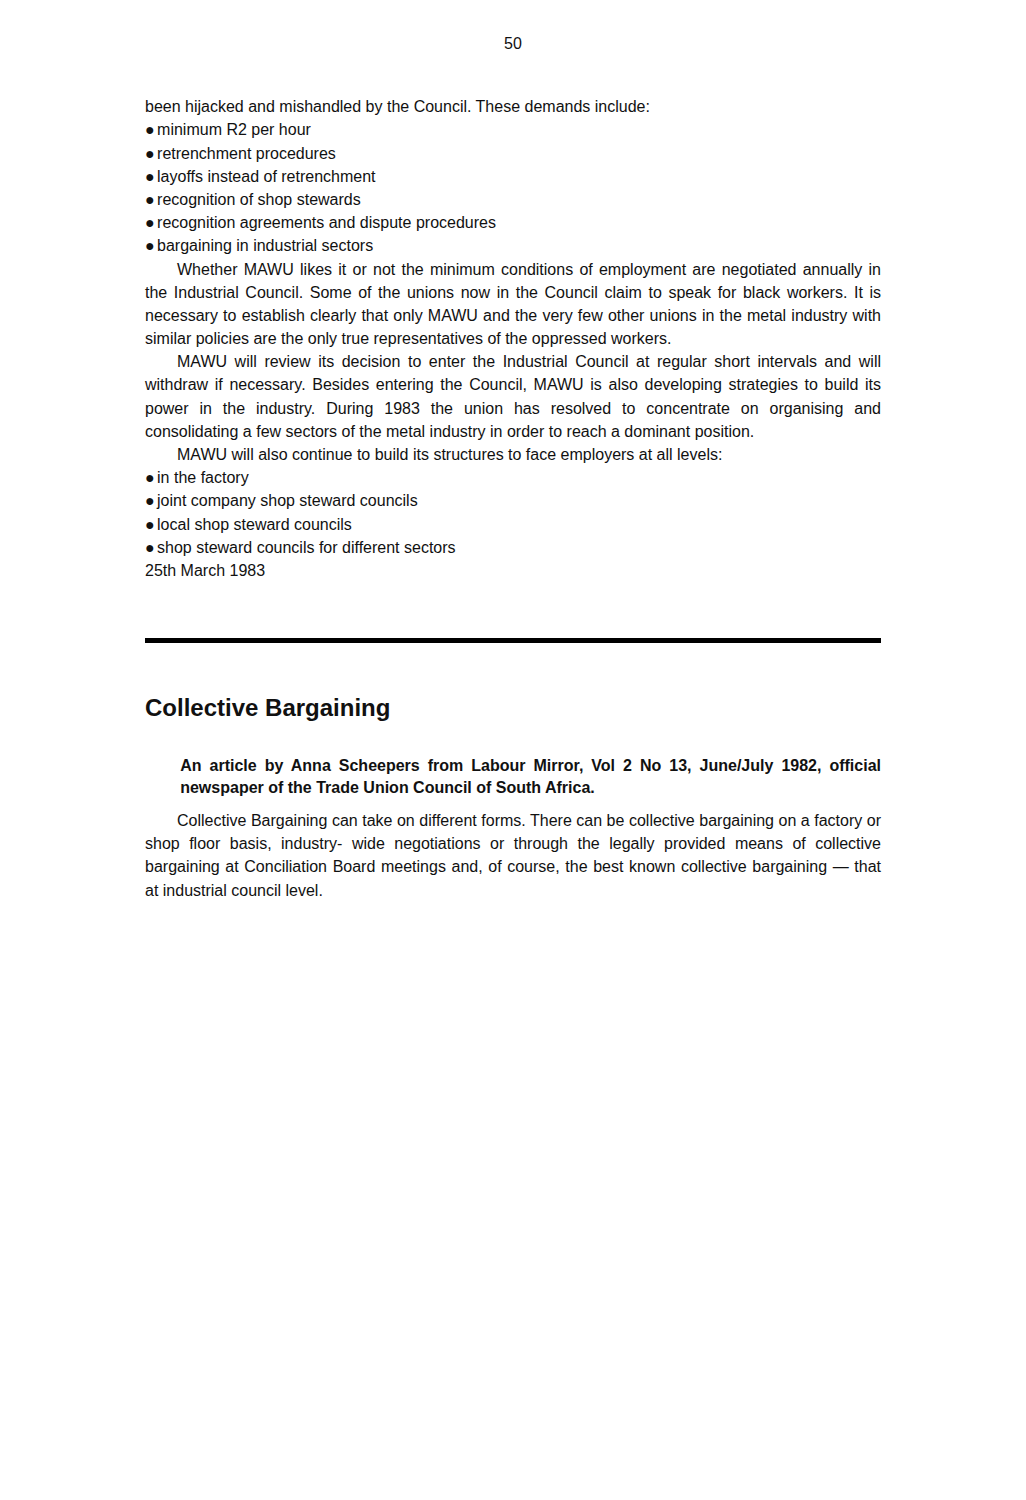50
been hijacked and mishandled by the Council. These demands include:
minimum R2 per hour
retrenchment procedures
layoffs instead of retrenchment
recognition of shop stewards
recognition agreements and dispute procedures
bargaining in industrial sectors
Whether MAWU likes it or not the minimum conditions of employment are negotiated annually in the Industrial Council. Some of the unions now in the Council claim to speak for black workers. It is necessary to establish clearly that only MAWU and the very few other unions in the metal industry with similar policies are the only true representatives of the oppressed workers.
MAWU will review its decision to enter the Industrial Council at regular short intervals and will withdraw if necessary. Besides entering the Council, MAWU is also developing strategies to build its power in the industry. During 1983 the union has resolved to concentrate on organising and consolidating a few sectors of the metal industry in order to reach a dominant position.
MAWU will also continue to build its structures to face employers at all levels:
in the factory
joint company shop steward councils
local shop steward councils
shop steward councils for different sectors
25th March 1983
Collective Bargaining
An article by Anna Scheepers from Labour Mirror, Vol 2 No 13, June/July 1982, official newspaper of the Trade Union Council of South Africa.
Collective Bargaining can take on different forms. There can be collective bargaining on a factory or shop floor basis, industry- wide negotiations or through the legally provided means of collective bargaining at Conciliation Board meetings and, of course, the best known collective bargaining — that at industrial council level.